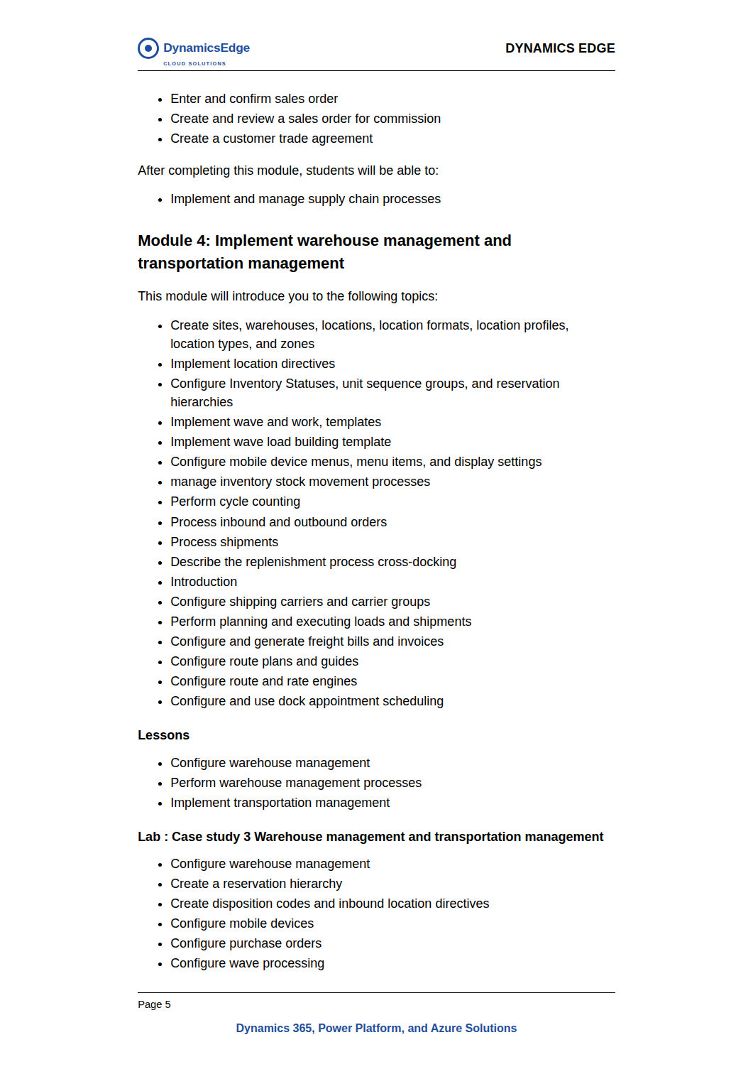DynamicsEdge
CLOUD SOLUTIONS
DYNAMICS EDGE
Enter and confirm sales order
Create and review a sales order for commission
Create a customer trade agreement
After completing this module, students will be able to:
Implement and manage supply chain processes
Module 4: Implement warehouse management and transportation management
This module will introduce you to the following topics:
Create sites, warehouses, locations, location formats, location profiles, location types, and zones
Implement location directives
Configure Inventory Statuses, unit sequence groups, and reservation hierarchies
Implement wave and work, templates
Implement wave load building template
Configure mobile device menus, menu items, and display settings
manage inventory stock movement processes
Perform cycle counting
Process inbound and outbound orders
Process shipments
Describe the replenishment process cross-docking
Introduction
Configure shipping carriers and carrier groups
Perform planning and executing loads and shipments
Configure and generate freight bills and invoices
Configure route plans and guides
Configure route and rate engines
Configure and use dock appointment scheduling
Lessons
Configure warehouse management
Perform warehouse management processes
Implement transportation management
Lab : Case study 3 Warehouse management and transportation management
Configure warehouse management
Create a reservation hierarchy
Create disposition codes and inbound location directives
Configure mobile devices
Configure purchase orders
Configure wave processing
Page 5
Dynamics 365, Power Platform, and Azure Solutions